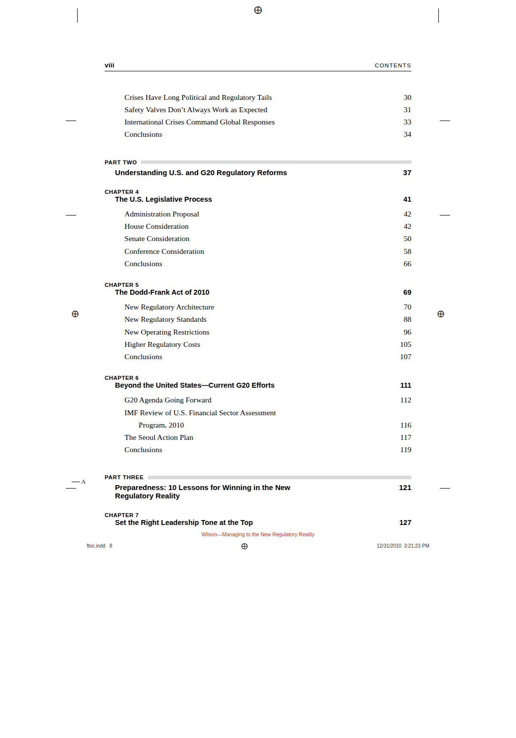⨁
⨁
⨁
A
viii CONTENTS
Crises Have Long Political and Regulatory Tails 30
Safety Valves Don’t Always Work as Expected 31
International Crises Command Global Responses 33
Conclusions 34
PART TWO
Understanding U.S. and G20 Regulatory Reforms 37
CHAPTER 4
The U.S. Legislative Process 41
Administration Proposal 42
House Consideration 42
Senate Consideration 50
Conference Consideration 58
Conclusions 66
CHAPTER 5
The Dodd-Frank Act of 201069
New Regulatory Architecture 70
New Regulatory Standards 88
New Operating Restrictions 96
Higher Regulatory Costs 105
Conclusions 107
CHAPTER 6
Beyond the United States—Current G20 Efforts 111
G20 Agenda Going Forward 112
IMF Review of U.S. Financial Sector Assessment
Program, 2010116
The Seoul Action Plan 117
Conclusions 119
PART THREE
Preparedness: 10 Lessons for Winning in the New
Regulatory Reality 121
CHAPTER 7
Set the Right Leadership Tone at the Top 127
Wilson—Managing to the New Regulatory Reality
ftoc.indd 8 ⨁ 12/31/2010 3:21:23 PM